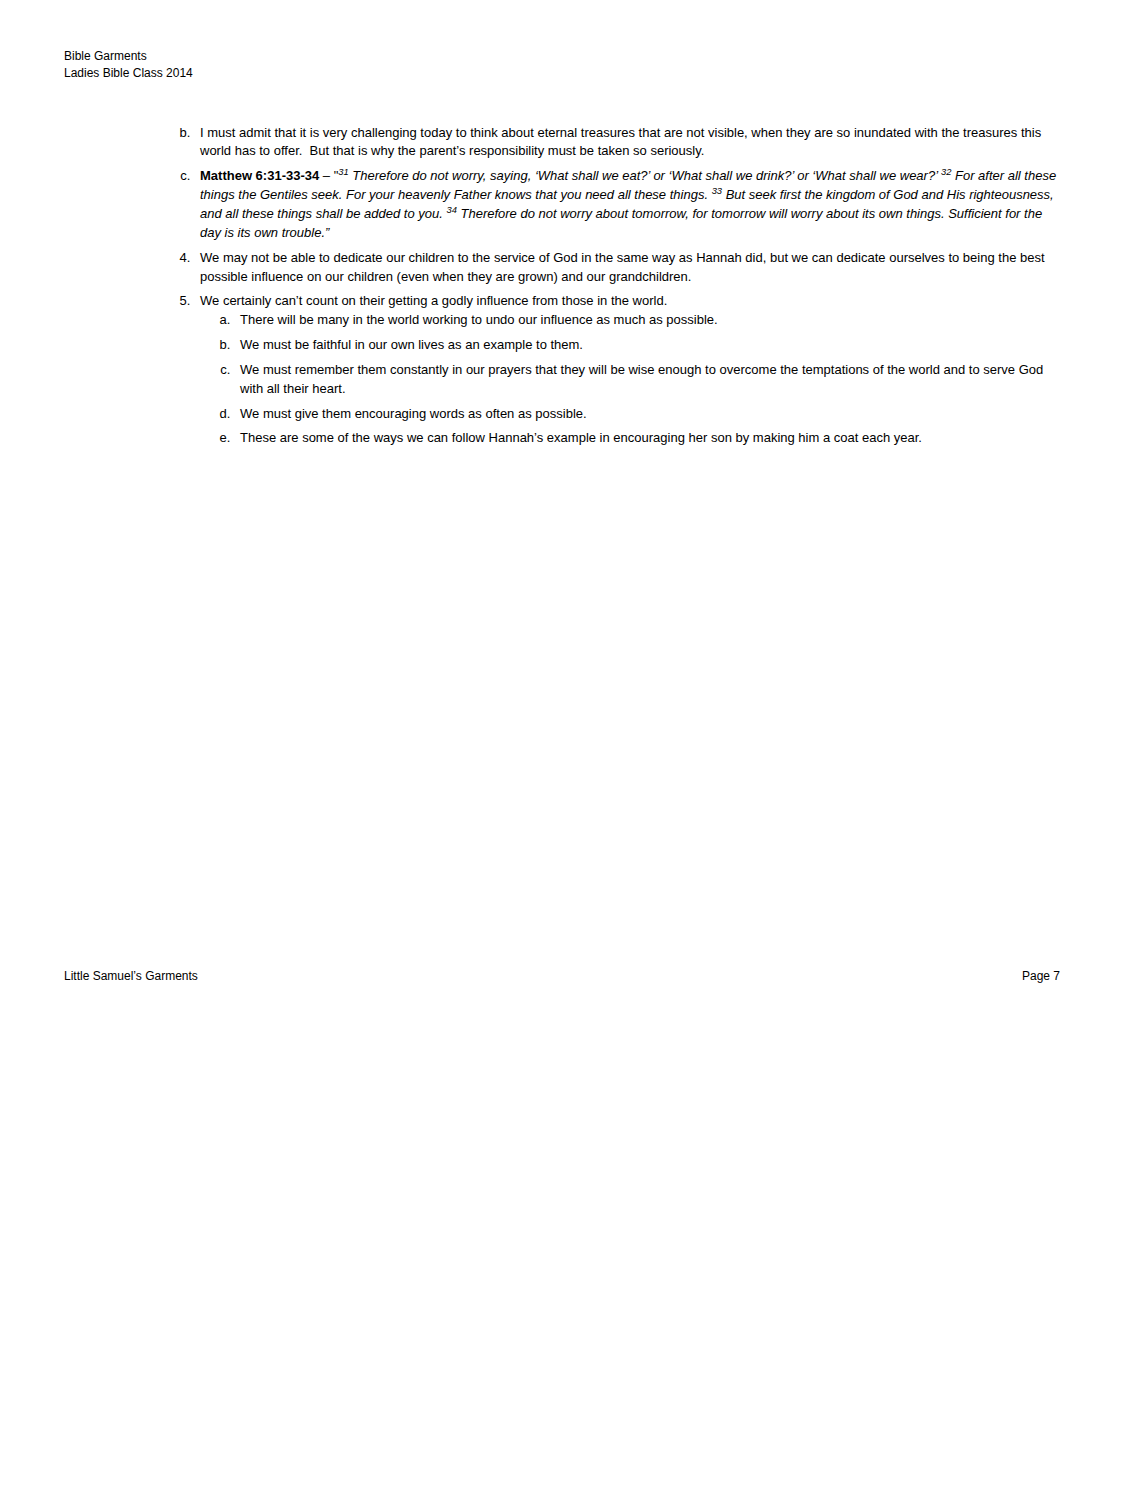Bible Garments
Ladies Bible Class 2014
I must admit that it is very challenging today to think about eternal treasures that are not visible, when they are so inundated with the treasures this world has to offer. But that is why the parent’s responsibility must be taken so seriously.
Matthew 6:31-33-34 – "31 Therefore do not worry, saying, ‘What shall we eat?’ or ‘What shall we drink?’ or ‘What shall we wear?’ 32 For after all these things the Gentiles seek. For your heavenly Father knows that you need all these things. 33 But seek first the kingdom of God and His righteousness, and all these things shall be added to you. 34 Therefore do not worry about tomorrow, for tomorrow will worry about its own things. Sufficient for the day is its own trouble.”
We may not be able to dedicate our children to the service of God in the same way as Hannah did, but we can dedicate ourselves to being the best possible influence on our children (even when they are grown) and our grandchildren.
We certainly can’t count on their getting a godly influence from those in the world.
There will be many in the world working to undo our influence as much as possible.
We must be faithful in our own lives as an example to them.
We must remember them constantly in our prayers that they will be wise enough to overcome the temptations of the world and to serve God with all their heart.
We must give them encouraging words as often as possible.
These are some of the ways we can follow Hannah’s example in encouraging her son by making him a coat each year.
Little Samuel’s Garments Page 7